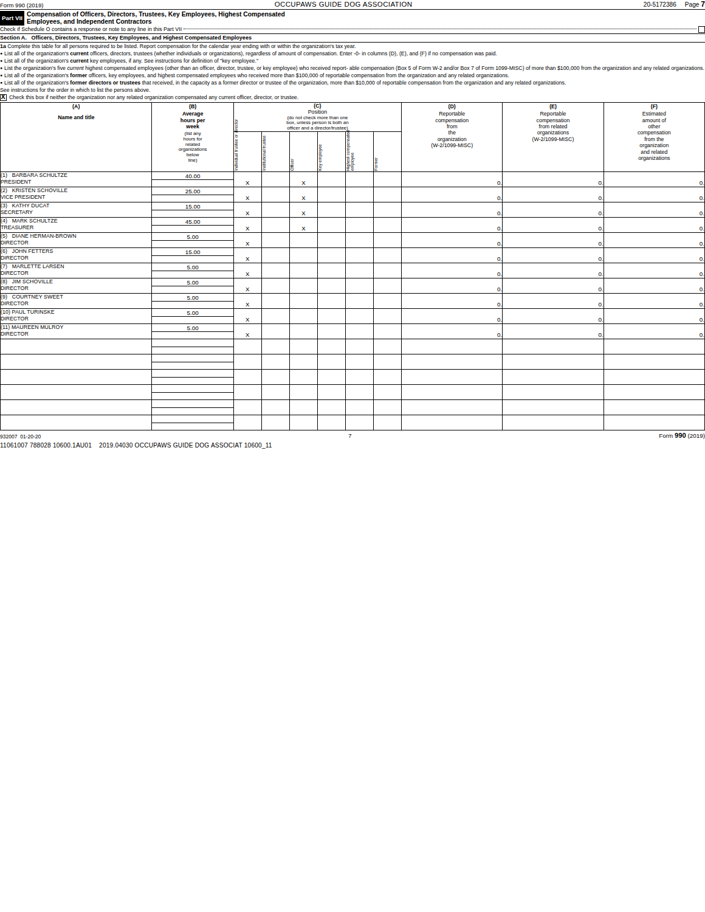Form 990 (2019)
OCCUPAWS GUIDE DOG ASSOCIATION
20-5172386
Page 7
Part VII
Compensation of Officers, Directors, Trustees, Key Employees, Highest Compensated
Employees, and Independent Contractors
Check if Schedule O contains a response or note to any line in this Part VII
Section A. Officers, Directors, Trustees, Key Employees, and Highest Compensated Employees
1a Complete this table for all persons required to be listed. Report compensation for the calendar year ending with or within the organization's tax year.
List all of the organization's current officers, directors, trustees (whether individuals or organizations), regardless of amount of compensation. Enter -0- in columns (D), (E), and (F) if no compensation was paid.
List all of the organization's current key employees, if any. See instructions for definition of "key employee."
List the organization's five current highest compensated employees (other than an officer, director, trustee, or key employee) who received report- able compensation (Box 5 of Form W-2 and/or Box 7 of Form 1099-MISC) of more than $100,000 from the organization and any related organizations.
List all of the organization's former officers, key employees, and highest compensated employees who received more than $100,000 of reportable compensation from the organization and any related organizations.
List all of the organization's former directors or trustees that received, in the capacity as a former director or trustee of the organization, more than $10,000 of reportable compensation from the organization and any related organizations.
See instructions for the order in which to list the persons above.
X
Check this box if neither the organization nor any related organization compensated any current officer, director, or trustee.
| (A) Name and title | (B) Average hours per week (list any hours for related organizations below line) | (C) Position (do not check more than one box, unless person is both an officer and a director/trustee) | (D) Reportable compensation from the organization (W-2/1099-MISC) | (E) Reportable compensation from related organizations (W-2/1099-MISC) | (F) Estimated amount of other compensation from the organization and related organizations |
| Individual trustee or director | Institutional trustee | Officer | Key employee | Highest compensated employee | Former |
| (1) BARBARA SCHULTZE PRESIDENT | 40.00 | X | | X | | | | 0. | 0. | 0. |
| (2) KRISTEN SCHOVILLE VICE PRESIDENT | 25.00 | X | | X | | | | 0. | 0. | 0. |
| (3) KATHY DUCAT SECRETARY | 15.00 | X | | X | | | | 0. | 0. | 0. |
| (4) MARK SCHULTZE TREASURER | 45.00 | X | | X | | | | 0. | 0. | 0. |
| (5) DIANE HERMAN-BROWN DIRECTOR | 5.00 | X | | | | | | 0. | 0. | 0. |
| (6) JOHN FETTERS DIRECTOR | 15.00 | X | | | | | | 0. | 0. | 0. |
| (7) MARLETTE LARSEN DIRECTOR | 5.00 | X | | | | | | 0. | 0. | 0. |
| (8) JIM SCHOVILLE DIRECTOR | 5.00 | X | | | | | | 0. | 0. | 0. |
| (9) COURTNEY SWEET DIRECTOR | 5.00 | X | | | | | | 0. | 0. | 0. |
| (10) PAUL TURINSKE DIRECTOR | 5.00 | X | | | | | | 0. | 0. | 0. |
| (11) MAUREEN MULROY DIRECTOR | 5.00 | X | | | | | | 0. | 0. | 0. |
932007 01-20-20
7
Form 990 (2019)
11061007 788028 10600.1AU01 2019.04030 OCCUPAWS GUIDE DOG ASSOCIAT 10600_11